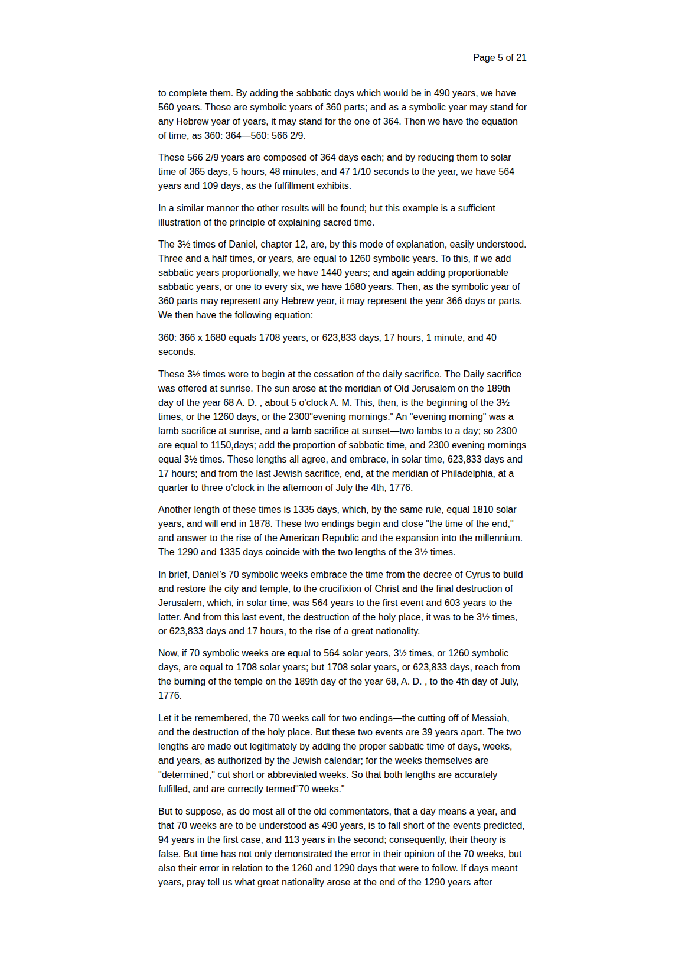Page 5 of 21
to complete them. By adding the sabbatic days which would be in 490 years, we have 560 years. These are symbolic years of 360 parts; and as a symbolic year may stand for any Hebrew year of years, it may stand for the one of 364. Then we have the equation of time, as 360: 364—560: 566 2/9.
These 566 2/9 years are composed of 364 days each; and by reducing them to solar time of 365 days, 5 hours, 48 minutes, and 47 1/10 seconds to the year, we have 564 years and 109 days, as the fulfillment exhibits.
In a similar manner the other results will be found; but this example is a sufficient illustration of the principle of explaining sacred time.
The 3½ times of Daniel, chapter 12, are, by this mode of explanation, easily understood. Three and a half times, or years, are equal to 1260 symbolic years. To this, if we add sabbatic years proportionally, we have 1440 years; and again adding proportionable sabbatic years, or one to every six, we have 1680 years. Then, as the symbolic year of 360 parts may represent any Hebrew year, it may represent the year 366 days or parts. We then have the following equation:
360: 366 x 1680 equals 1708 years, or 623,833 days, 17 hours, 1 minute, and 40 seconds.
These 3½ times were to begin at the cessation of the daily sacrifice. The Daily sacrifice was offered at sunrise. The sun arose at the meridian of Old Jerusalem on the 189th day of the year 68 A. D. , about 5 o’clock A. M. This, then, is the beginning of the 3½ times, or the 1260 days, or the 2300"evening mornings." An "evening morning" was a lamb sacrifice at sunrise, and a lamb sacrifice at sunset—two lambs to a day; so 2300 are equal to 1150,days; add the proportion of sabbatic time, and 2300 evening mornings equal 3½ times. These lengths all agree, and embrace, in solar time, 623,833 days and 17 hours; and from the last Jewish sacrifice, end, at the meridian of Philadelphia, at a quarter to three o’clock in the afternoon of July the 4th, 1776.
Another length of these times is 1335 days, which, by the same rule, equal 1810 solar years, and will end in 1878. These two endings begin and close "the time of the end," and answer to the rise of the American Republic and the expansion into the millennium. The 1290 and 1335 days coincide with the two lengths of the 3½ times.
In brief, Daniel’s 70 symbolic weeks embrace the time from the decree of Cyrus to build and restore the city and temple, to the crucifixion of Christ and the final destruction of Jerusalem, which, in solar time, was 564 years to the first event and 603 years to the latter. And from this last event, the destruction of the holy place, it was to be 3½ times, or 623,833 days and 17 hours, to the rise of a great nationality.
Now, if 70 symbolic weeks are equal to 564 solar years, 3½ times, or 1260 symbolic days, are equal to 1708 solar years; but 1708 solar years, or 623,833 days, reach from the burning of the temple on the 189th day of the year 68, A. D. , to the 4th day of July, 1776.
Let it be remembered, the 70 weeks call for two endings—the cutting off of Messiah, and the destruction of the holy place. But these two events are 39 years apart. The two lengths are made out legitimately by adding the proper sabbatic time of days, weeks, and years, as authorized by the Jewish calendar; for the weeks themselves are "determined," cut short or abbreviated weeks. So that both lengths are accurately fulfilled, and are correctly termed"70 weeks."
But to suppose, as do most all of the old commentators, that a day means a year, and that 70 weeks are to be understood as 490 years, is to fall short of the events predicted, 94 years in the first case, and 113 years in the second; consequently, their theory is false. But time has not only demonstrated the error in their opinion of the 70 weeks, but also their error in relation to the 1260 and 1290 days that were to follow. If days meant years, pray tell us what great nationality arose at the end of the 1290 years after